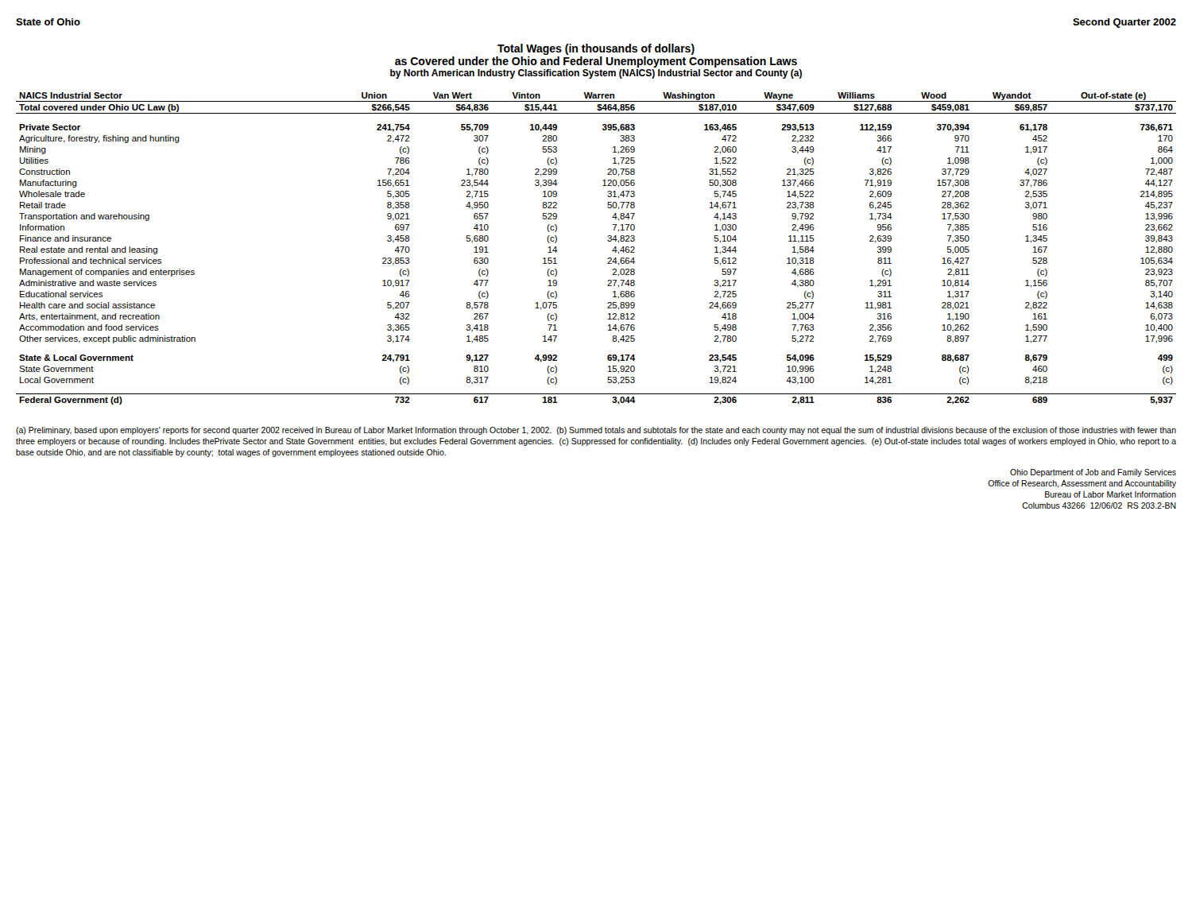State of Ohio
Second Quarter 2002
Total Wages (in thousands of dollars)
as Covered under the Ohio and Federal Unemployment Compensation Laws
by North American Industry Classification System (NAICS) Industrial Sector and County (a)
| NAICS Industrial Sector | Union | Van Wert | Vinton | Warren | Washington | Wayne | Williams | Wood | Wyandot | Out-of-state (e) |
| --- | --- | --- | --- | --- | --- | --- | --- | --- | --- | --- |
| Total covered under Ohio UC Law (b) | $266,545 | $64,836 | $15,441 | $464,856 | $187,010 | $347,609 | $127,688 | $459,081 | $69,857 | $737,170 |
| Private Sector | 241,754 | 55,709 | 10,449 | 395,683 | 163,465 | 293,513 | 112,159 | 370,394 | 61,178 | 736,671 |
| Agriculture, forestry, fishing and hunting | 2,472 | 307 | 280 | 383 | 472 | 2,232 | 366 | 970 | 452 | 170 |
| Mining | (c) | (c) | 553 | 1,269 | 2,060 | 3,449 | 417 | 711 | 1,917 | 864 |
| Utilities | 786 | (c) | (c) | 1,725 | 1,522 | (c) | (c) | 1,098 | (c) | 1,000 |
| Construction | 7,204 | 1,780 | 2,299 | 20,758 | 31,552 | 21,325 | 3,826 | 37,729 | 4,027 | 72,487 |
| Manufacturing | 156,651 | 23,544 | 3,394 | 120,056 | 50,308 | 137,466 | 71,919 | 157,308 | 37,786 | 44,127 |
| Wholesale trade | 5,305 | 2,715 | 109 | 31,473 | 5,745 | 14,522 | 2,609 | 27,208 | 2,535 | 214,895 |
| Retail trade | 8,358 | 4,950 | 822 | 50,778 | 14,671 | 23,738 | 6,245 | 28,362 | 3,071 | 45,237 |
| Transportation and warehousing | 9,021 | 657 | 529 | 4,847 | 4,143 | 9,792 | 1,734 | 17,530 | 980 | 13,996 |
| Information | 697 | 410 | (c) | 7,170 | 1,030 | 2,496 | 956 | 7,385 | 516 | 23,662 |
| Finance and insurance | 3,458 | 5,680 | (c) | 34,823 | 5,104 | 11,115 | 2,639 | 7,350 | 1,345 | 39,843 |
| Real estate and rental and leasing | 470 | 191 | 14 | 4,462 | 1,344 | 1,584 | 399 | 5,005 | 167 | 12,880 |
| Professional and technical services | 23,853 | 630 | 151 | 24,664 | 5,612 | 10,318 | 811 | 16,427 | 528 | 105,634 |
| Management of companies and enterprises | (c) | (c) | (c) | 2,028 | 597 | 4,686 | (c) | 2,811 | (c) | 23,923 |
| Administrative and waste services | 10,917 | 477 | 19 | 27,748 | 3,217 | 4,380 | 1,291 | 10,814 | 1,156 | 85,707 |
| Educational services | 46 | (c) | (c) | 1,686 | 2,725 | (c) | 311 | 1,317 | (c) | 3,140 |
| Health care and social assistance | 5,207 | 8,578 | 1,075 | 25,899 | 24,669 | 25,277 | 11,981 | 28,021 | 2,822 | 14,638 |
| Arts, entertainment, and recreation | 432 | 267 | (c) | 12,812 | 418 | 1,004 | 316 | 1,190 | 161 | 6,073 |
| Accommodation and food services | 3,365 | 3,418 | 71 | 14,676 | 5,498 | 7,763 | 2,356 | 10,262 | 1,590 | 10,400 |
| Other services, except public administration | 3,174 | 1,485 | 147 | 8,425 | 2,780 | 5,272 | 2,769 | 8,897 | 1,277 | 17,996 |
| State & Local Government | 24,791 | 9,127 | 4,992 | 69,174 | 23,545 | 54,096 | 15,529 | 88,687 | 8,679 | 499 |
| State Government | (c) | 810 | (c) | 15,920 | 3,721 | 10,996 | 1,248 | (c) | 460 | (c) |
| Local Government | (c) | 8,317 | (c) | 53,253 | 19,824 | 43,100 | 14,281 | (c) | 8,218 | (c) |
| Federal Government (d) | 732 | 617 | 181 | 3,044 | 2,306 | 2,811 | 836 | 2,262 | 689 | 5,937 |
(a) Preliminary, based upon employers' reports for second quarter 2002 received in Bureau of Labor Market Information through October 1, 2002. (b) Summed totals and subtotals for the state and each county may not equal the sum of industrial divisions because of the exclusion of those industries with fewer than three employers or because of rounding. Includes thePrivate Sector and State Government entities, but excludes Federal Government agencies. (c) Suppressed for confidentiality. (d) Includes only Federal Government agencies. (e) Out-of-state includes total wages of workers employed in Ohio, who report to a base outside Ohio, and are not classifiable by county; total wages of government employees stationed outside Ohio.
Ohio Department of Job and Family Services
Office of Research, Assessment and Accountability
Bureau of Labor Market Information
Columbus 43266 12/06/02 RS 203.2-BN